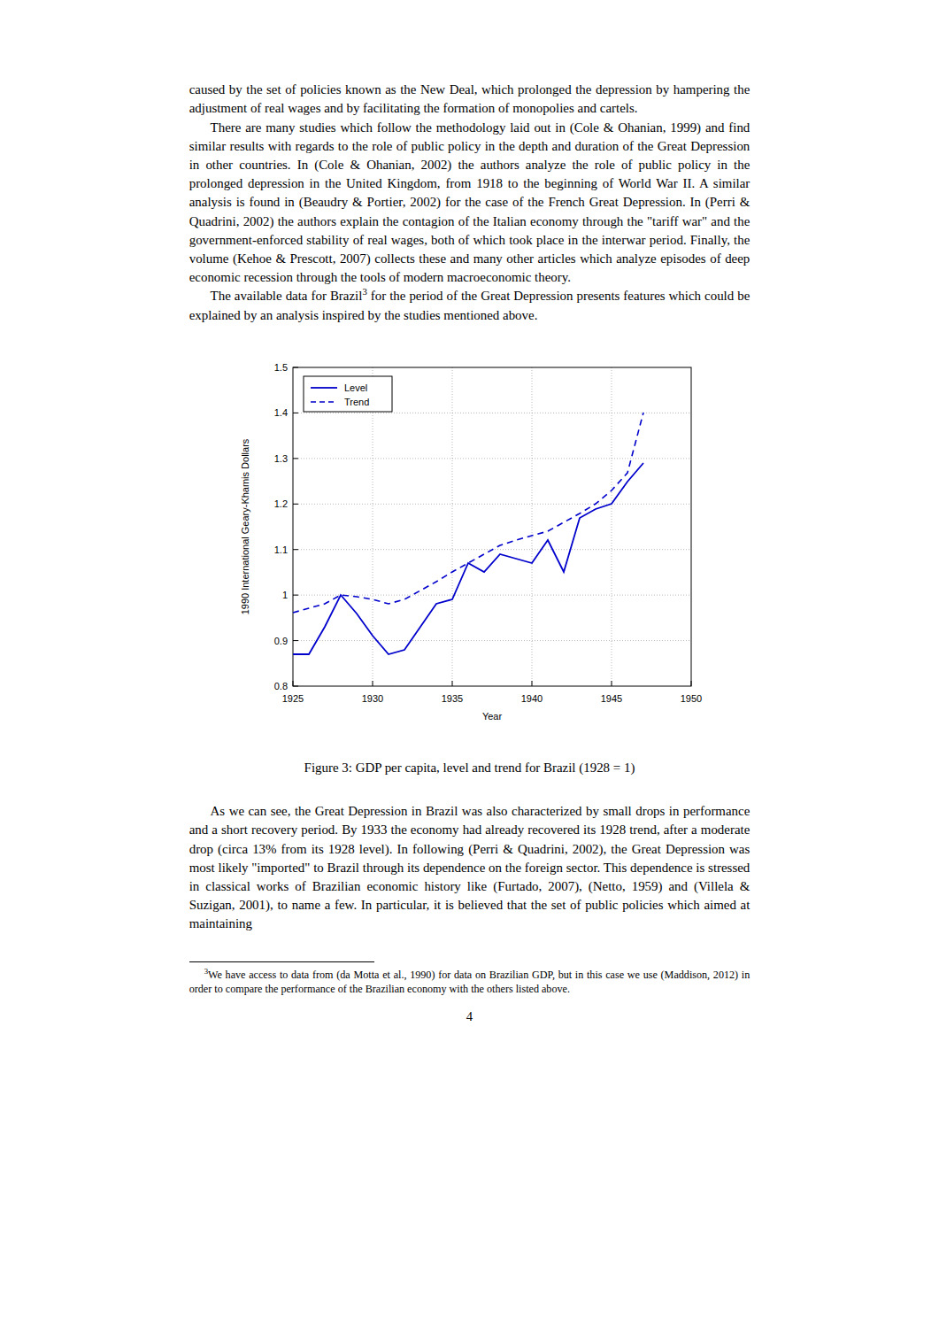caused by the set of policies known as the New Deal, which prolonged the depression by hampering the adjustment of real wages and by facilitating the formation of monopolies and cartels.
There are many studies which follow the methodology laid out in (Cole & Ohanian, 1999) and find similar results with regards to the role of public policy in the depth and duration of the Great Depression in other countries. In (Cole & Ohanian, 2002) the authors analyze the role of public policy in the prolonged depression in the United Kingdom, from 1918 to the beginning of World War II. A similar analysis is found in (Beaudry & Portier, 2002) for the case of the French Great Depression. In (Perri & Quadrini, 2002) the authors explain the contagion of the Italian economy through the "tariff war" and the government-enforced stability of real wages, both of which took place in the interwar period. Finally, the volume (Kehoe & Prescott, 2007) collects these and many other articles which analyze episodes of deep economic recession through the tools of modern macroeconomic theory.
The available data for Brazil3 for the period of the Great Depression presents features which could be explained by an analysis inspired by the studies mentioned above.
0.8 0.9 1 1.1 1.2 1.3 1.4 1.5 1925 1930 1935 1940 1945 1950 Year 1990 International Geary-Khamis Dollars Level Trend
Figure 3: GDP per capita, level and trend for Brazil (1928 = 1)
As we can see, the Great Depression in Brazil was also characterized by small drops in performance and a short recovery period. By 1933 the economy had already recovered its 1928 trend, after a moderate drop (circa 13% from its 1928 level). In following (Perri & Quadrini, 2002), the Great Depression was most likely "imported" to Brazil through its dependence on the foreign sector. This dependence is stressed in classical works of Brazilian economic history like (Furtado, 2007), (Netto, 1959) and (Villela & Suzigan, 2001), to name a few. In particular, it is believed that the set of public policies which aimed at maintaining
3We have access to data from (da Motta et al., 1990) for data on Brazilian GDP, but in this case we use (Maddison, 2012) in order to compare the performance of the Brazilian economy with the others listed above.
4